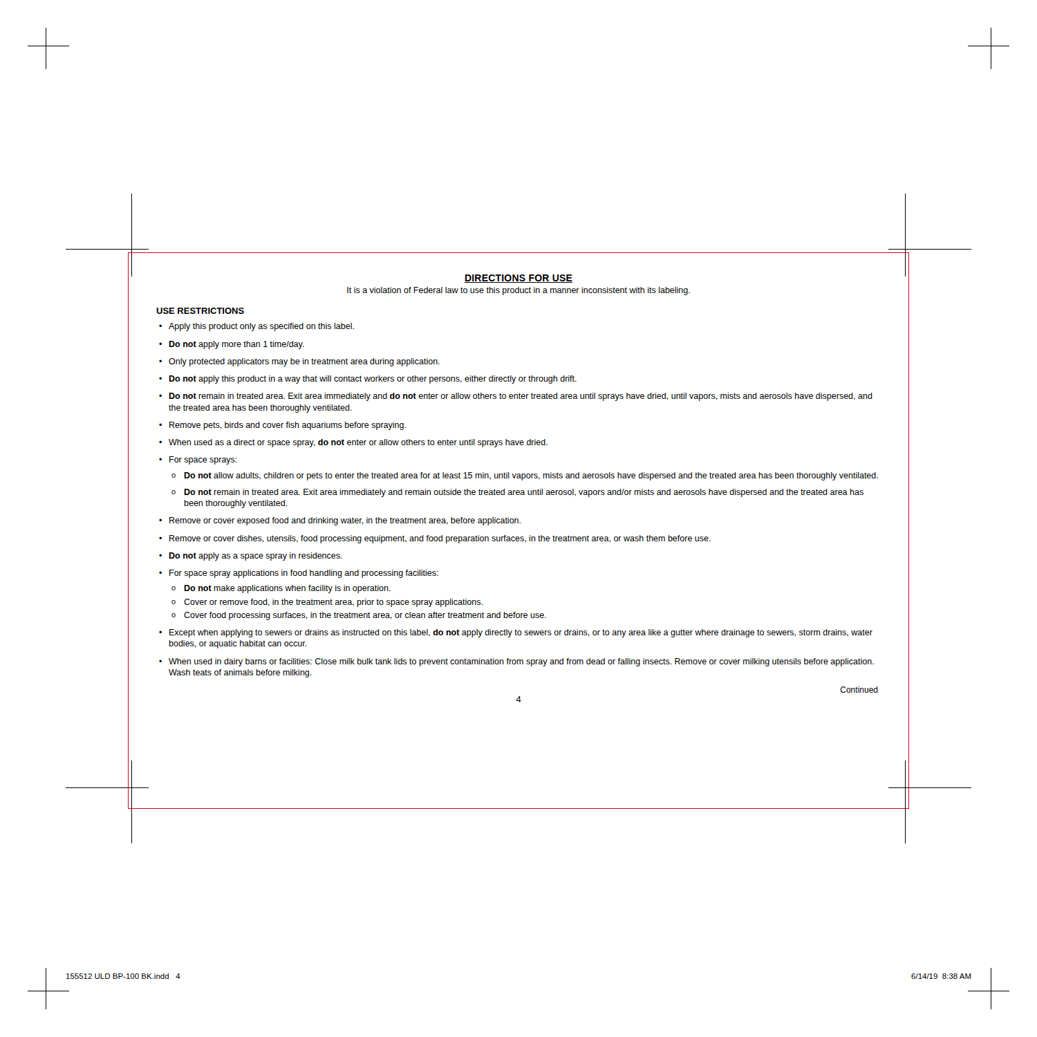DIRECTIONS FOR USE
It is a violation of Federal law to use this product in a manner inconsistent with its labeling.
USE RESTRICTIONS
Apply this product only as specified on this label.
Do not apply more than 1 time/day.
Only protected applicators may be in treatment area during application.
Do not apply this product in a way that will contact workers or other persons, either directly or through drift.
Do not remain in treated area. Exit area immediately and do not enter or allow others to enter treated area until sprays have dried, until vapors, mists and aerosols have dispersed, and the treated area has been thoroughly ventilated.
Remove pets, birds and cover fish aquariums before spraying.
When used as a direct or space spray, do not enter or allow others to enter until sprays have dried.
For space sprays:
Do not allow adults, children or pets to enter the treated area for at least 15 min, until vapors, mists and aerosols have dispersed and the treated area has been thoroughly ventilated.
Do not remain in treated area. Exit area immediately and remain outside the treated area until aerosol, vapors and/or mists and aerosols have dispersed and the treated area has been thoroughly ventilated.
Remove or cover exposed food and drinking water, in the treatment area, before application.
Remove or cover dishes, utensils, food processing equipment, and food preparation surfaces, in the treatment area, or wash them before use.
Do not apply as a space spray in residences.
For space spray applications in food handling and processing facilities:
Do not make applications when facility is in operation.
Cover or remove food, in the treatment area, prior to space spray applications.
Cover food processing surfaces, in the treatment area, or clean after treatment and before use.
Except when applying to sewers or drains as instructed on this label, do not apply directly to sewers or drains, or to any area like a gutter where drainage to sewers, storm drains, water bodies, or aquatic habitat can occur.
When used in dairy barns or facilities: Close milk bulk tank lids to prevent contamination from spray and from dead or falling insects. Remove or cover milking utensils before application. Wash teats of animals before milking.
Continued
4
155512 ULD BP-100 BK.indd 4 6/14/19 8:38 AM